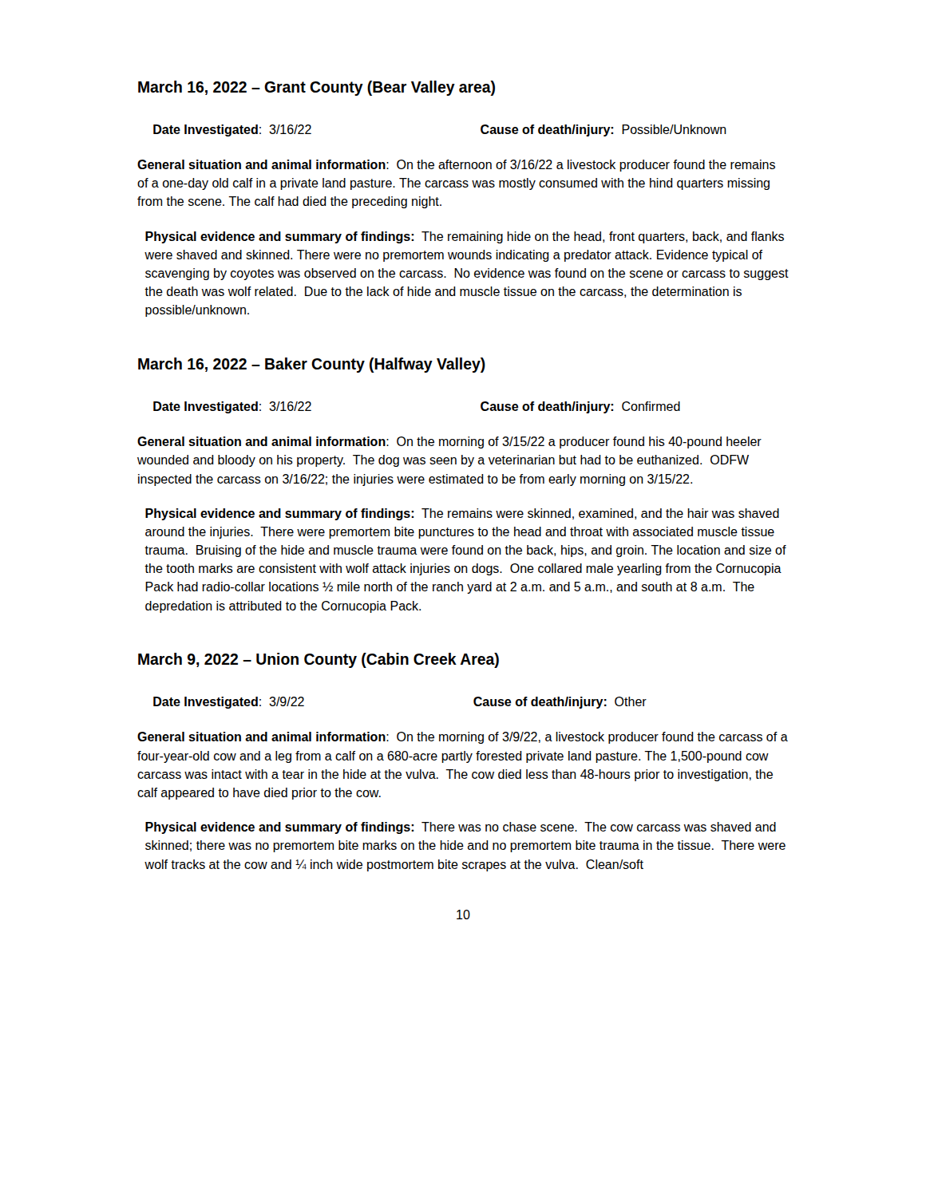March 16, 2022 – Grant County (Bear Valley area)
Date Investigated: 3/16/22 Cause of death/injury: Possible/Unknown
General situation and animal information: On the afternoon of 3/16/22 a livestock producer found the remains of a one-day old calf in a private land pasture. The carcass was mostly consumed with the hind quarters missing from the scene. The calf had died the preceding night.
Physical evidence and summary of findings: The remaining hide on the head, front quarters, back, and flanks were shaved and skinned. There were no premortem wounds indicating a predator attack. Evidence typical of scavenging by coyotes was observed on the carcass. No evidence was found on the scene or carcass to suggest the death was wolf related. Due to the lack of hide and muscle tissue on the carcass, the determination is possible/unknown.
March 16, 2022 – Baker County (Halfway Valley)
Date Investigated: 3/16/22 Cause of death/injury: Confirmed
General situation and animal information: On the morning of 3/15/22 a producer found his 40-pound heeler wounded and bloody on his property. The dog was seen by a veterinarian but had to be euthanized. ODFW inspected the carcass on 3/16/22; the injuries were estimated to be from early morning on 3/15/22.
Physical evidence and summary of findings: The remains were skinned, examined, and the hair was shaved around the injuries. There were premortem bite punctures to the head and throat with associated muscle tissue trauma. Bruising of the hide and muscle trauma were found on the back, hips, and groin. The location and size of the tooth marks are consistent with wolf attack injuries on dogs. One collared male yearling from the Cornucopia Pack had radio-collar locations ½ mile north of the ranch yard at 2 a.m. and 5 a.m., and south at 8 a.m. The depredation is attributed to the Cornucopia Pack.
March 9, 2022 – Union County (Cabin Creek Area)
Date Investigated: 3/9/22 Cause of death/injury: Other
General situation and animal information: On the morning of 3/9/22, a livestock producer found the carcass of a four-year-old cow and a leg from a calf on a 680-acre partly forested private land pasture. The 1,500-pound cow carcass was intact with a tear in the hide at the vulva. The cow died less than 48-hours prior to investigation, the calf appeared to have died prior to the cow.
Physical evidence and summary of findings: There was no chase scene. The cow carcass was shaved and skinned; there was no premortem bite marks on the hide and no premortem bite trauma in the tissue. There were wolf tracks at the cow and ¼ inch wide postmortem bite scrapes at the vulva. Clean/soft
10